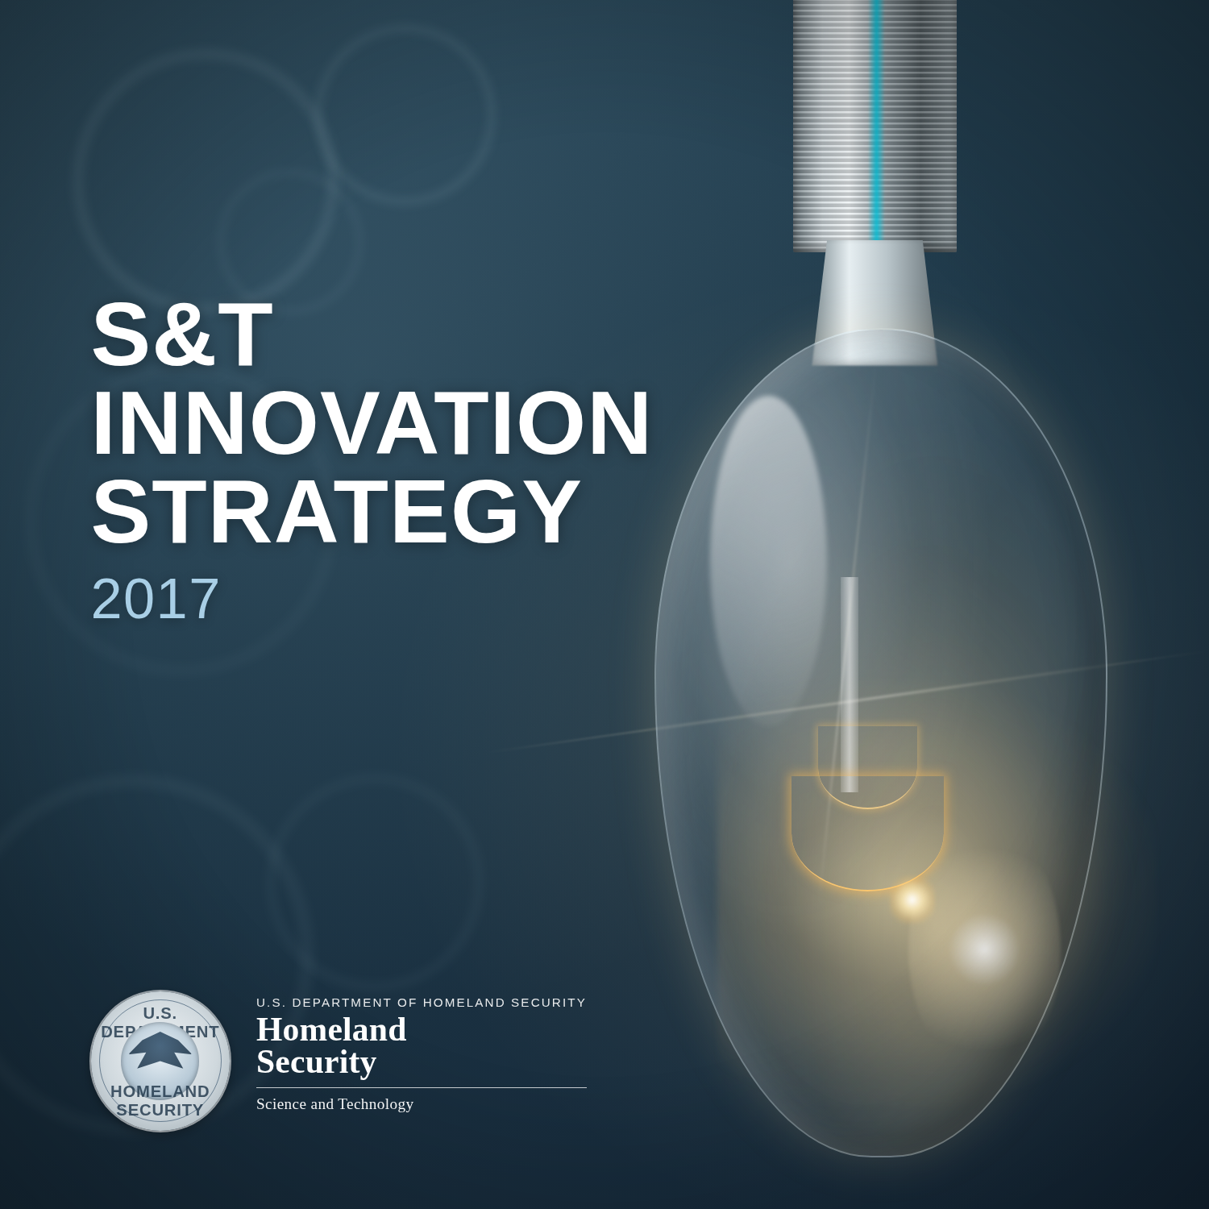S&T Innovation Strategy
2017
U.S. Department of
Homeland Security
U.S. Department of Homeland Security Homeland Security Science and Technology